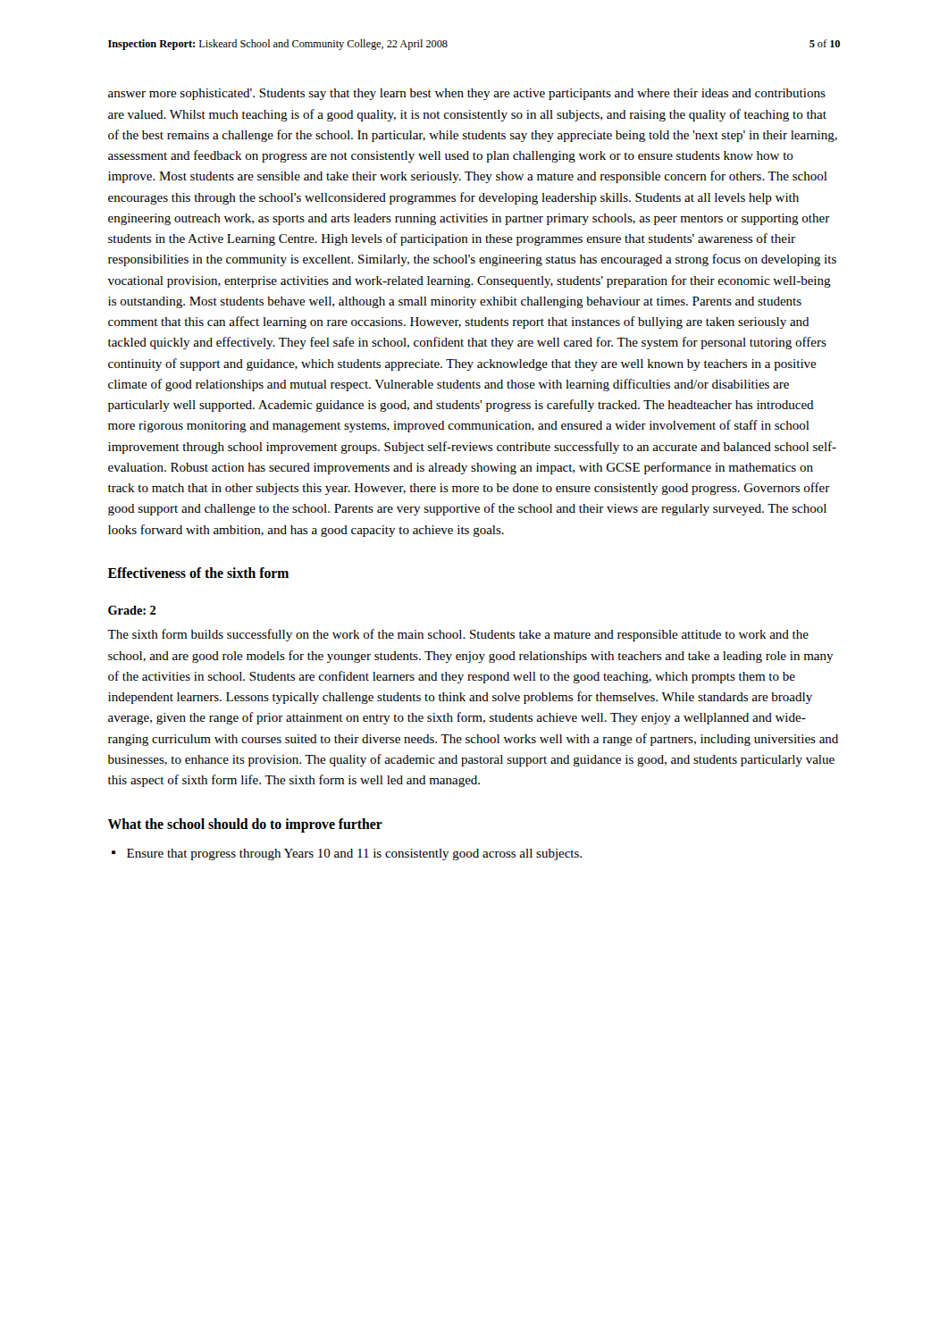Inspection Report: Liskeard School and Community College, 22 April 2008
5 of 10
answer more sophisticated'. Students say that they learn best when they are active participants and where their ideas and contributions are valued. Whilst much teaching is of a good quality, it is not consistently so in all subjects, and raising the quality of teaching to that of the best remains a challenge for the school. In particular, while students say they appreciate being told the 'next step' in their learning, assessment and feedback on progress are not consistently well used to plan challenging work or to ensure students know how to improve. Most students are sensible and take their work seriously. They show a mature and responsible concern for others. The school encourages this through the school's wellconsidered programmes for developing leadership skills. Students at all levels help with engineering outreach work, as sports and arts leaders running activities in partner primary schools, as peer mentors or supporting other students in the Active Learning Centre. High levels of participation in these programmes ensure that students' awareness of their responsibilities in the community is excellent. Similarly, the school's engineering status has encouraged a strong focus on developing its vocational provision, enterprise activities and work-related learning. Consequently, students' preparation for their economic well-being is outstanding. Most students behave well, although a small minority exhibit challenging behaviour at times. Parents and students comment that this can affect learning on rare occasions. However, students report that instances of bullying are taken seriously and tackled quickly and effectively. They feel safe in school, confident that they are well cared for. The system for personal tutoring offers continuity of support and guidance, which students appreciate. They acknowledge that they are well known by teachers in a positive climate of good relationships and mutual respect. Vulnerable students and those with learning difficulties and/or disabilities are particularly well supported. Academic guidance is good, and students' progress is carefully tracked. The headteacher has introduced more rigorous monitoring and management systems, improved communication, and ensured a wider involvement of staff in school improvement through school improvement groups. Subject self-reviews contribute successfully to an accurate and balanced school self-evaluation. Robust action has secured improvements and is already showing an impact, with GCSE performance in mathematics on track to match that in other subjects this year. However, there is more to be done to ensure consistently good progress. Governors offer good support and challenge to the school. Parents are very supportive of the school and their views are regularly surveyed. The school looks forward with ambition, and has a good capacity to achieve its goals.
Effectiveness of the sixth form
Grade: 2
The sixth form builds successfully on the work of the main school. Students take a mature and responsible attitude to work and the school, and are good role models for the younger students. They enjoy good relationships with teachers and take a leading role in many of the activities in school. Students are confident learners and they respond well to the good teaching, which prompts them to be independent learners. Lessons typically challenge students to think and solve problems for themselves. While standards are broadly average, given the range of prior attainment on entry to the sixth form, students achieve well. They enjoy a wellplanned and wide-ranging curriculum with courses suited to their diverse needs. The school works well with a range of partners, including universities and businesses, to enhance its provision. The quality of academic and pastoral support and guidance is good, and students particularly value this aspect of sixth form life. The sixth form is well led and managed.
What the school should do to improve further
Ensure that progress through Years 10 and 11 is consistently good across all subjects.